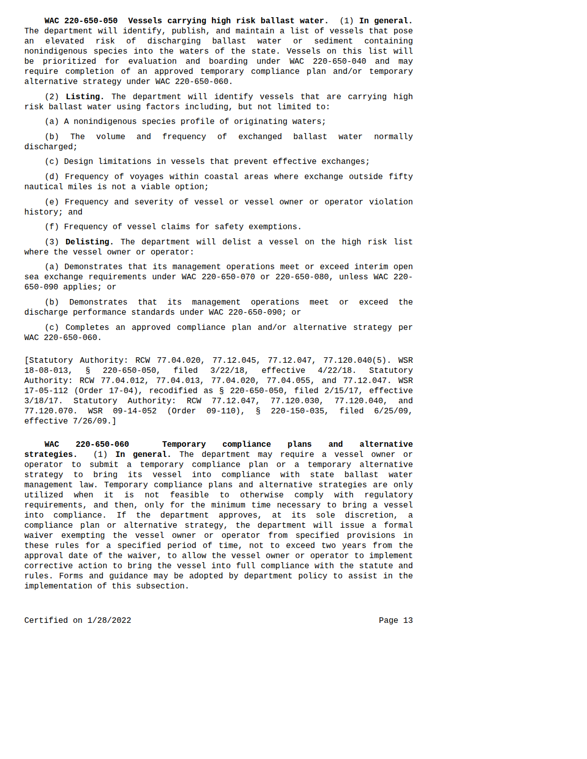WAC 220-650-050 Vessels carrying high risk ballast water. (1) In general. The department will identify, publish, and maintain a list of vessels that pose an elevated risk of discharging ballast water or sediment containing nonindigenous species into the waters of the state. Vessels on this list will be prioritized for evaluation and boarding under WAC 220-650-040 and may require completion of an approved temporary compliance plan and/or temporary alternative strategy under WAC 220-650-060.
(2) Listing. The department will identify vessels that are carrying high risk ballast water using factors including, but not limited to:
(a) A nonindigenous species profile of originating waters;
(b) The volume and frequency of exchanged ballast water normally discharged;
(c) Design limitations in vessels that prevent effective exchanges;
(d) Frequency of voyages within coastal areas where exchange outside fifty nautical miles is not a viable option;
(e) Frequency and severity of vessel or vessel owner or operator violation history; and
(f) Frequency of vessel claims for safety exemptions.
(3) Delisting. The department will delist a vessel on the high risk list where the vessel owner or operator:
(a) Demonstrates that its management operations meet or exceed interim open sea exchange requirements under WAC 220-650-070 or 220-650-080, unless WAC 220-650-090 applies; or
(b) Demonstrates that its management operations meet or exceed the discharge performance standards under WAC 220-650-090; or
(c) Completes an approved compliance plan and/or alternative strategy per WAC 220-650-060.
[Statutory Authority: RCW 77.04.020, 77.12.045, 77.12.047, 77.120.040(5). WSR 18-08-013, § 220-650-050, filed 3/22/18, effective 4/22/18. Statutory Authority: RCW 77.04.012, 77.04.013, 77.04.020, 77.04.055, and 77.12.047. WSR 17-05-112 (Order 17-04), recodified as § 220-650-050, filed 2/15/17, effective 3/18/17. Statutory Authority: RCW 77.12.047, 77.120.030, 77.120.040, and 77.120.070. WSR 09-14-052 (Order 09-110), § 220-150-035, filed 6/25/09, effective 7/26/09.]
WAC 220-650-060 Temporary compliance plans and alternative strategies. (1) In general. The department may require a vessel owner or operator to submit a temporary compliance plan or a temporary alternative strategy to bring its vessel into compliance with state ballast water management law. Temporary compliance plans and alternative strategies are only utilized when it is not feasible to otherwise comply with regulatory requirements, and then, only for the minimum time necessary to bring a vessel into compliance. If the department approves, at its sole discretion, a compliance plan or alternative strategy, the department will issue a formal waiver exempting the vessel owner or operator from specified provisions in these rules for a specified period of time, not to exceed two years from the approval date of the waiver, to allow the vessel owner or operator to implement corrective action to bring the vessel into full compliance with the statute and rules. Forms and guidance may be adopted by department policy to assist in the implementation of this subsection.
Certified on 1/28/2022 Page 13